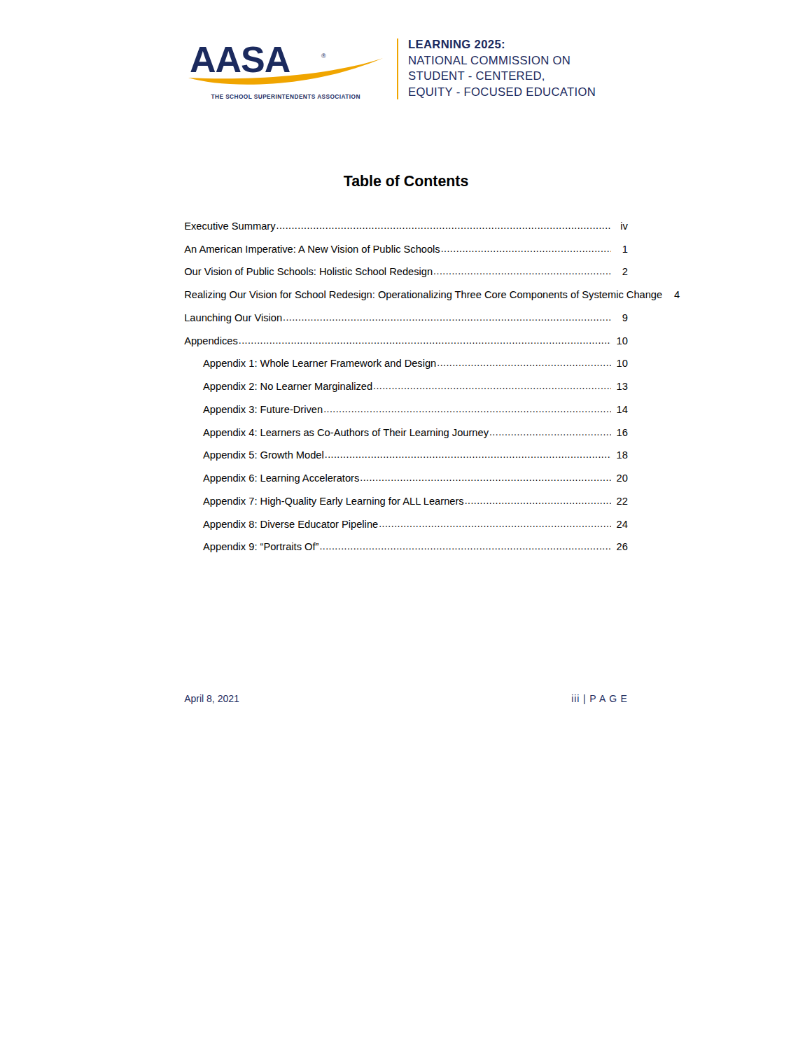AASA ®
THE SCHOOL SUPERINTENDENTS ASSOCIATION
LEARNING 2025:
NATIONAL COMMISSION ON STUDENT - CENTERED,
EQUITY - FOCUSED EDUCATION
Table of Contents
Executive Summary ........................................................................................................................................... iv
An American Imperative: A New Vision of Public Schools ................................................................................. 1
Our Vision of Public Schools: Holistic School Redesign ................................................................................... 2
Realizing Our Vision for School Redesign: Operationalizing Three Core Components of Systemic Change ........ 4
Launching Our Vision ......................................................................................................................................... 9
Appendices ..................................................................................................................................................... 10
Appendix 1: Whole Learner Framework and Design ................................................................................. 10
Appendix 2: No Learner Marginalized ......................................................................................... 13
Appendix 3: Future-Driven ................................................................................................................. 14
Appendix 4: Learners as Co-Authors of Their Learning Journey ..................................................................... 16
Appendix 5: Growth Model ................................................................................................................. 18
Appendix 6: Learning Accelerators ............................................................................................. 20
Appendix 7: High-Quality Early Learning for ALL Learners ......................................................................... 22
Appendix 8: Diverse Educator Pipeline ..................................................................................... 24
Appendix 9: “Portraits Of” ................................................................................................................. 26
April 8, 2021
iii | P A G E